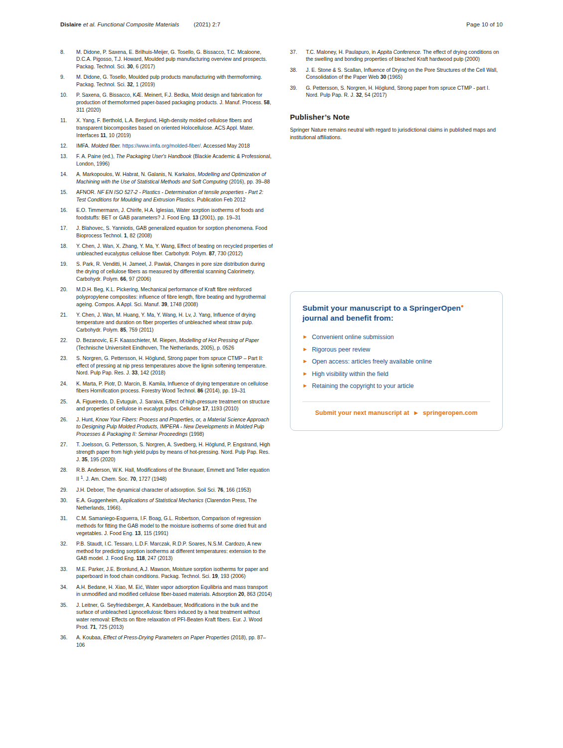Dislaire et al. Functional Composite Materials (2021) 2:7
Page 10 of 10
8. M. Didone, P. Saxena, E. Brilhuis-Meijer, G. Tosello, G. Bissacco, T.C. Mcaloone, D.C.A. Pigosso, T.J. Howard, Moulded pulp manufacturing overview and prospects. Packag. Technol. Sci. 30, 6 (2017)
9. M. Didone, G. Tosello, Moulded pulp products manufacturing with thermoforming. Packag. Technol. Sci. 32, 1 (2019)
10. P. Saxena, G. Bissacco, KÆ. Meinert, F.J. Bedka, Mold design and fabrication for production of thermoformed paper-based packaging products. J. Manuf. Process. 58, 311 (2020)
11. X. Yang, F. Berthold, L.A. Berglund, High-density molded cellulose fibers and transparent biocomposites based on oriented Holocellulose. ACS Appl. Mater. Interfaces 11, 10 (2019)
12. IMFA. Molded fiber. https://www.imfa.org/molded-fiber/. Accessed May 2018
13. F. A. Paine (ed.), The Packaging User's Handbook (Blackie Academic & Professional, London, 1996)
14. A. Markopoulos, W. Habrat, N. Galanis, N. Karkalos, Modelling and Optimization of Machining with the Use of Statistical Methods and Soft Computing (2016), pp. 39–88
15. AFNOR. NF EN ISO 527-2 - Plastics - Determination of tensile properties - Part 2: Test Conditions for Moulding and Extrusion Plastics. Publication Feb 2012
16. E.O. Timmermann, J. Chirife, H.A. Iglesias, Water sorption isotherms of foods and foodstuffs: BET or GAB parameters? J. Food Eng. 13 (2001), pp. 19–31
17. J. Blahovec, S. Yanniotis, GAB generalized equation for sorption phenomena. Food Bioprocess Technol. 1, 82 (2008)
18. Y. Chen, J. Wan, X. Zhang, Y. Ma, Y. Wang, Effect of beating on recycled properties of unbleached eucalyptus cellulose fiber. Carbohydr. Polym. 87, 730 (2012)
19. S. Park, R. Venditti, H. Jameel, J. Pawlak, Changes in pore size distribution during the drying of cellulose fibers as measured by differential scanning Calorimetry. Carbohydr. Polym. 66, 97 (2006)
20. M.D.H. Beg, K.L. Pickering, Mechanical performance of Kraft fibre reinforced polypropylene composites: influence of fibre length, fibre beating and hygrothermal ageing. Compos. A Appl. Sci. Manuf. 39, 1748 (2008)
21. Y. Chen, J. Wan, M. Huang, Y. Ma, Y. Wang, H. Lv, J. Yang, Influence of drying temperature and duration on fiber properties of unbleached wheat straw pulp. Carbohydr. Polym. 85, 759 (2011)
22. D. Bezanovic, E.F. Kaasschieter, M. Riepen, Modelling of Hot Pressing of Paper (Technische Universiteit Eindhoven, The Netherlands, 2005), p. 0526
23. S. Norgren, G. Pettersson, H. Höglund, Strong paper from spruce CTMP – Part II: effect of pressing at nip press temperatures above the lignin softening temperature. Nord. Pulp Pap. Res. J. 33, 142 (2018)
24. K. Marta, P. Piotr, D. Marcin, B. Kamila, Influence of drying temperature on cellulose fibers Hornification process. Forestry Wood Technol. 86 (2014), pp. 19–31
25. A. Figueiredo, D. Evtuguin, J. Saraiva, Effect of high-pressure treatment on structure and properties of cellulose in eucalypt pulps. Cellulose 17, 1193 (2010)
26. J. Hunt, Know Your Fibers: Process and Properties, or, a Material Science Approach to Designing Pulp Molded Products, IMPEPA - New Developments in Molded Pulp Processes & Packaging II: Seminar Proceedings (1998)
27. T. Joelsson, G. Pettersson, S. Norgren, A. Svedberg, H. Höglund, P. Engstrand, High strength paper from high yield pulps by means of hot-pressing. Nord. Pulp Pap. Res. J. 35, 195 (2020)
28. R.B. Anderson, W.K. Hall, Modifications of the Brunauer, Emmett and Teller equation II 1. J. Am. Chem. Soc. 70, 1727 (1948)
29. J.H. Deboer, The dynamical character of adsorption. Soil Sci. 76, 166 (1953)
30. E.A. Guggenheim, Applications of Statistical Mechanics (Clarendon Press, The Netherlands, 1966).
31. C.M. Samaniego-Esguerra, I.F. Boag, G.L. Robertson, Comparison of regression methods for fitting the GAB model to the moisture isotherms of some dried fruit and vegetables. J. Food Eng. 13, 115 (1991)
32. P.B. Staudt, I.C. Tessaro, L.D.F. Marczak, R.D.P. Soares, N.S.M. Cardozo, A new method for predicting sorption isotherms at different temperatures: extension to the GAB model. J. Food Eng. 118, 247 (2013)
33. M.E. Parker, J.E. Bronlund, A.J. Mawson, Moisture sorption isotherms for paper and paperboard in food chain conditions. Packag. Technol. Sci. 19, 193 (2006)
34. A.H. Bedane, H. Xiao, M. Eić, Water vapor adsorption Equilibria and mass transport in unmodified and modified cellulose fiber-based materials. Adsorption 20, 863 (2014)
35. J. Leitner, G. Seyfriedsberger, A. Kandelbauer, Modifications in the bulk and the surface of unbleached Lignocellulosic fibers induced by a heat treatment without water removal: Effects on fibre relaxation of PFI-Beaten Kraft fibers. Eur. J. Wood Prod. 71, 725 (2013)
36. A. Koubaa, Effect of Press-Drying Parameters on Paper Properties (2018), pp. 87–106
37. T.C. Maloney, H. Paulapuro, in Appita Conference. The effect of drying conditions on the swelling and bonding properties of bleached Kraft hardwood pulp (2000)
38. J. E. Stone & S. Scallan, Influence of Drying on the Pore Structures of the Cell Wall, Consolidation of the Paper Web 30 (1965)
39. G. Pettersson, S. Norgren, H. Höglund, Strong paper from spruce CTMP - part I. Nord. Pulp Pap. R. J. 32, 54 (2017)
Publisher’s Note
Springer Nature remains neutral with regard to jurisdictional claims in published maps and institutional affiliations.
Submit your manuscript to a SpringerOpen●
journal and benefit from:
►Convenient online submission
►Rigorous peer review
►Open access: articles freely available online
►High visibility within the field
►Retaining the copyright to your article
Submit your next manuscript at ► springeropen.com